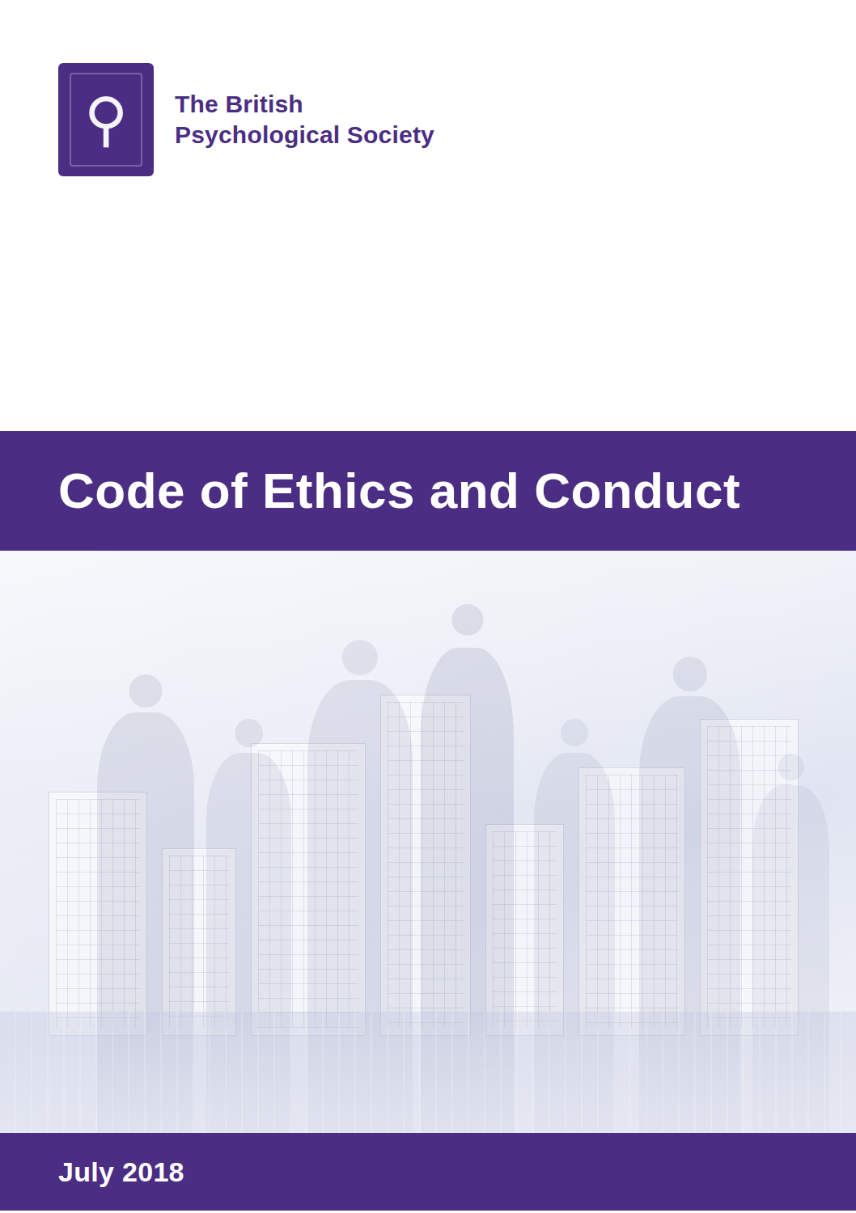⚲
The British
Psychological Society
Code of Ethics and Conduct
July 2018